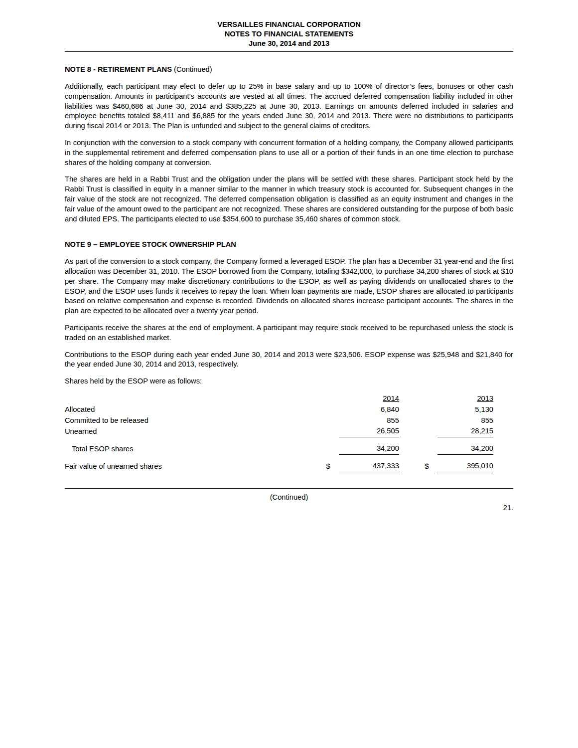VERSAILLES FINANCIAL CORPORATION
NOTES TO FINANCIAL STATEMENTS
June 30, 2014 and 2013
NOTE 8 - RETIREMENT PLANS (Continued)
Additionally, each participant may elect to defer up to 25% in base salary and up to 100% of director’s fees, bonuses or other cash compensation. Amounts in participant’s accounts are vested at all times. The accrued deferred compensation liability included in other liabilities was $460,686 at June 30, 2014 and $385,225 at June 30, 2013. Earnings on amounts deferred included in salaries and employee benefits totaled $8,411 and $6,885 for the years ended June 30, 2014 and 2013. There were no distributions to participants during fiscal 2014 or 2013. The Plan is unfunded and subject to the general claims of creditors.
In conjunction with the conversion to a stock company with concurrent formation of a holding company, the Company allowed participants in the supplemental retirement and deferred compensation plans to use all or a portion of their funds in an one time election to purchase shares of the holding company at conversion.
The shares are held in a Rabbi Trust and the obligation under the plans will be settled with these shares. Participant stock held by the Rabbi Trust is classified in equity in a manner similar to the manner in which treasury stock is accounted for. Subsequent changes in the fair value of the stock are not recognized. The deferred compensation obligation is classified as an equity instrument and changes in the fair value of the amount owed to the participant are not recognized. These shares are considered outstanding for the purpose of both basic and diluted EPS. The participants elected to use $354,600 to purchase 35,460 shares of common stock.
NOTE 9 – EMPLOYEE STOCK OWNERSHIP PLAN
As part of the conversion to a stock company, the Company formed a leveraged ESOP. The plan has a December 31 year-end and the first allocation was December 31, 2010. The ESOP borrowed from the Company, totaling $342,000, to purchase 34,200 shares of stock at $10 per share. The Company may make discretionary contributions to the ESOP, as well as paying dividends on unallocated shares to the ESOP, and the ESOP uses funds it receives to repay the loan. When loan payments are made, ESOP shares are allocated to participants based on relative compensation and expense is recorded. Dividends on allocated shares increase participant accounts. The shares in the plan are expected to be allocated over a twenty year period.
Participants receive the shares at the end of employment. A participant may require stock received to be repurchased unless the stock is traded on an established market.
Contributions to the ESOP during each year ended June 30, 2014 and 2013 were $23,506. ESOP expense was $25,948 and $21,840 for the year ended June 30, 2014 and 2013, respectively.
Shares held by the ESOP were as follows:
| | | | 2014 | | | 2013 |
| Allocated | | | 6,840 | | | 5,130 |
| Committed to be released | | | 855 | | | 855 |
| Unearned | | | 26,505 | | | 28,215 |
| Total ESOP shares | | | 34,200 | | | 34,200 |
| Fair value of unearned shares | | $ | 437,333 | | $ | 395,010 |
(Continued)
21.